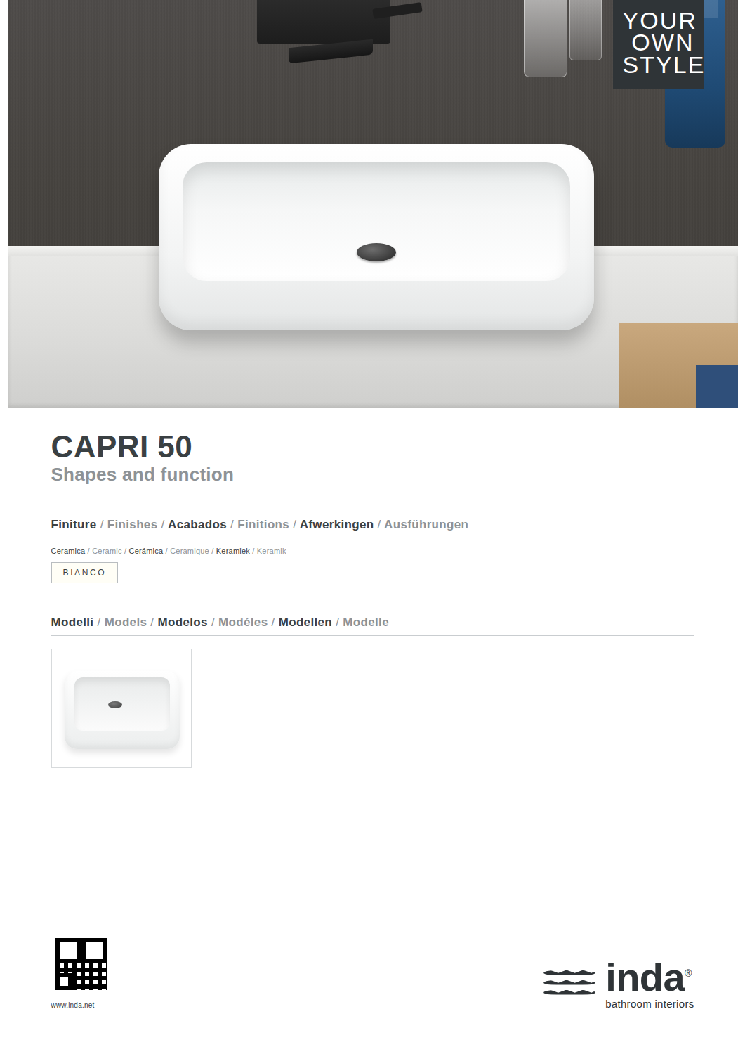YOUR OWN STYLE
CAPRI 50
Shapes and function
Finiture / Finishes / Acabados / Finitions / Afwerkingen / Ausführungen
Ceramica / Ceramic / Cerámica / Ceramique / Keramiek / Keramik
BIANCO
Modelli / Models / Modelos / Modéles / Modellen / Modelle
www.inda.net
inda® bathroom interiors